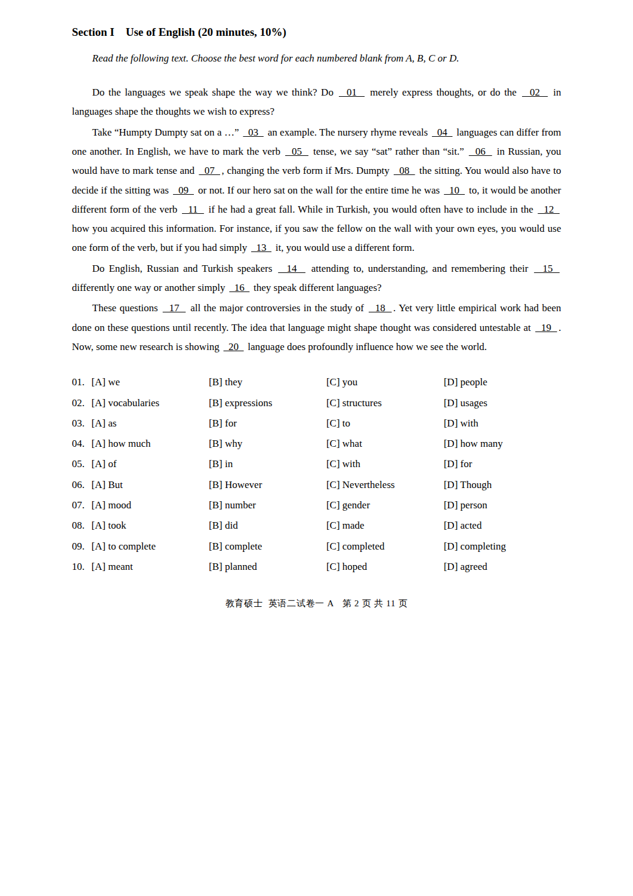Section I Use of English (20 minutes, 10%)
Read the following text. Choose the best word for each numbered blank from A, B, C or D.
Do the languages we speak shape the way we think? Do 01 merely express thoughts, or do the 02 in languages shape the thoughts we wish to express?
Take “Humpty Dumpty sat on a …” 03 an example. The nursery rhyme reveals 04 languages can differ from one another. In English, we have to mark the verb 05 tense, we say “sat” rather than “sit.” 06 in Russian, you would have to mark tense and 07 , changing the verb form if Mrs. Dumpty 08 the sitting. You would also have to decide if the sitting was 09 or not. If our hero sat on the wall for the entire time he was 10 to, it would be another different form of the verb 11 if he had a great fall. While in Turkish, you would often have to include in the 12 how you acquired this information. For instance, if you saw the fellow on the wall with your own eyes, you would use one form of the verb, but if you had simply 13 it, you would use a different form.
Do English, Russian and Turkish speakers 14 attending to, understanding, and remembering their 15 differently one way or another simply 16 they speak different languages?
These questions 17 all the major controversies in the study of 18 . Yet very little empirical work had been done on these questions until recently. The idea that language might shape thought was considered untestable at 19 . Now, some new research is showing 20 language does profoundly influence how we see the world.
| 01. | [A] we | [B] they | [C] you | [D] people |
| 02. | [A] vocabularies | [B] expressions | [C] structures | [D] usages |
| 03. | [A] as | [B] for | [C] to | [D] with |
| 04. | [A] how much | [B] why | [C] what | [D] how many |
| 05. | [A] of | [B] in | [C] with | [D] for |
| 06. | [A] But | [B] However | [C] Nevertheless | [D] Though |
| 07. | [A] mood | [B] number | [C] gender | [D] person |
| 08. | [A] took | [B] did | [C] made | [D] acted |
| 09. | [A] to complete | [B] complete | [C] completed | [D] completing |
| 10. | [A] meant | [B] planned | [C] hoped | [D] agreed |
教育硕士 英语二试卷一 A 第 2 页 共 11 页